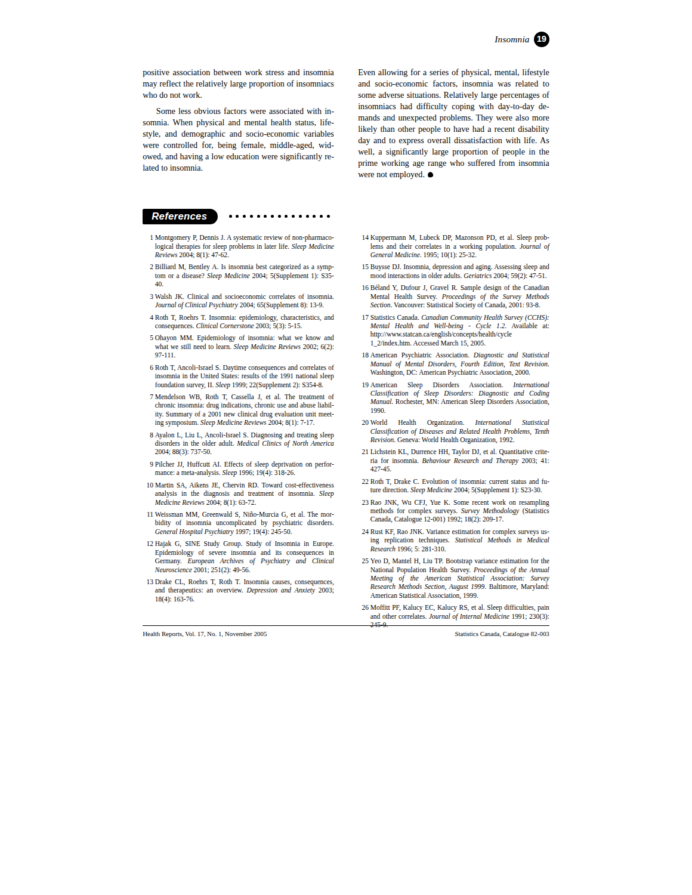Insomnia 19
positive association between work stress and insomnia may reflect the relatively large proportion of insomniacs who do not work.
Some less obvious factors were associated with insomnia. When physical and mental health status, lifestyle, and demographic and socio-economic variables were controlled for, being female, middle-aged, widowed, and having a low education were significantly related to insomnia.
Even allowing for a series of physical, mental, lifestyle and socio-economic factors, insomnia was related to some adverse situations. Relatively large percentages of insomniacs had difficulty coping with day-to-day demands and unexpected problems. They were also more likely than other people to have had a recent disability day and to express overall dissatisfaction with life. As well, a significantly large proportion of people in the prime working age range who suffered from insomnia were not employed.
References
1 Montgomery P, Dennis J. A systematic review of non-pharmacological therapies for sleep problems in later life. Sleep Medicine Reviews 2004; 8(1): 47-62.
2 Billiard M, Bentley A. Is insomnia best categorized as a symptom or a disease? Sleep Medicine 2004; 5(Supplement 1): S35-40.
3 Walsh JK. Clinical and socioeconomic correlates of insomnia. Journal of Clinical Psychiatry 2004; 65(Supplement 8): 13-9.
4 Roth T, Roehrs T. Insomnia: epidemiology, characteristics, and consequences. Clinical Cornerstone 2003; 5(3): 5-15.
5 Ohayon MM. Epidemiology of insomnia: what we know and what we still need to learn. Sleep Medicine Reviews 2002; 6(2): 97-111.
6 Roth T, Ancoli-Israel S. Daytime consequences and correlates of insomnia in the United States: results of the 1991 national sleep foundation survey, II. Sleep 1999; 22(Supplement 2): S354-8.
7 Mendelson WB, Roth T, Cassella J, et al. The treatment of chronic insomnia: drug indications, chronic use and abuse liability. Summary of a 2001 new clinical drug evaluation unit meeting symposium. Sleep Medicine Reviews 2004; 8(1): 7-17.
8 Ayalon L, Liu L, Ancoli-Israel S. Diagnosing and treating sleep disorders in the older adult. Medical Clinics of North America 2004; 88(3): 737-50.
9 Pilcher JJ, Huffcutt AI. Effects of sleep deprivation on performance: a meta-analysis. Sleep 1996; 19(4): 318-26.
10 Martin SA, Aikens JE, Chervin RD. Toward cost-effectiveness analysis in the diagnosis and treatment of insomnia. Sleep Medicine Reviews 2004; 8(1): 63-72.
11 Weissman MM, Greenwald S, Niño-Murcia G, et al. The morbidity of insomnia uncomplicated by psychiatric disorders. General Hospital Psychiatry 1997; 19(4): 245-50.
12 Hajak G, SINE Study Group. Study of Insomnia in Europe. Epidemiology of severe insomnia and its consequences in Germany. European Archives of Psychiatry and Clinical Neuroscience 2001; 251(2): 49-56.
13 Drake CL, Roehrs T, Roth T. Insomnia causes, consequences, and therapeutics: an overview. Depression and Anxiety 2003; 18(4): 163-76.
14 Kuppermann M, Lubeck DP, Mazonson PD, et al. Sleep problems and their correlates in a working population. Journal of General Medicine. 1995; 10(1): 25-32.
15 Buysse DJ. Insomnia, depression and aging. Assessing sleep and mood interactions in older adults. Geriatrics 2004; 59(2): 47-51.
16 Béland Y, Dufour J, Gravel R. Sample design of the Canadian Mental Health Survey. Proceedings of the Survey Methods Section. Vancouver: Statistical Society of Canada, 2001: 93-8.
17 Statistics Canada. Canadian Community Health Survey (CCHS): Mental Health and Well-being - Cycle 1.2. Available at: http://www.statcan.ca/english/concepts/health/cycle 1_2/index.htm. Accessed March 15, 2005.
18 American Psychiatric Association. Diagnostic and Statistical Manual of Mental Disorders, Fourth Edition, Text Revision. Washington, DC: American Psychiatric Association, 2000.
19 American Sleep Disorders Association. International Classification of Sleep Disorders: Diagnostic and Coding Manual. Rochester, MN: American Sleep Disorders Association, 1990.
20 World Health Organization. International Statistical Classification of Diseases and Related Health Problems, Tenth Revision. Geneva: World Health Organization, 1992.
21 Lichstein KL, Durrence HH, Taylor DJ, et al. Quantitative criteria for insomnia. Behaviour Research and Therapy 2003; 41: 427-45.
22 Roth T, Drake C. Evolution of insomnia: current status and future direction. Sleep Medicine 2004; 5(Supplement 1): S23-30.
23 Rao JNK, Wu CFJ, Yue K. Some recent work on resampling methods for complex surveys. Survey Methodology (Statistics Canada, Catalogue 12-001) 1992; 18(2): 209-17.
24 Rust KF, Rao JNK. Variance estimation for complex surveys using replication techniques. Statistical Methods in Medical Research 1996; 5: 281-310.
25 Yeo D, Mantel H, Liu TP. Bootstrap variance estimation for the National Population Health Survey. Proceedings of the Annual Meeting of the American Statistical Association: Survey Research Methods Section, August 1999. Baltimore, Maryland: American Statistical Association, 1999.
26 Moffitt PF, Kalucy EC, Kalucy RS, et al. Sleep difficulties, pain and other correlates. Journal of Internal Medicine 1991; 230(3): 245-9.
Health Reports, Vol. 17, No. 1, November 2005 Statistics Canada, Catalogue 82-003